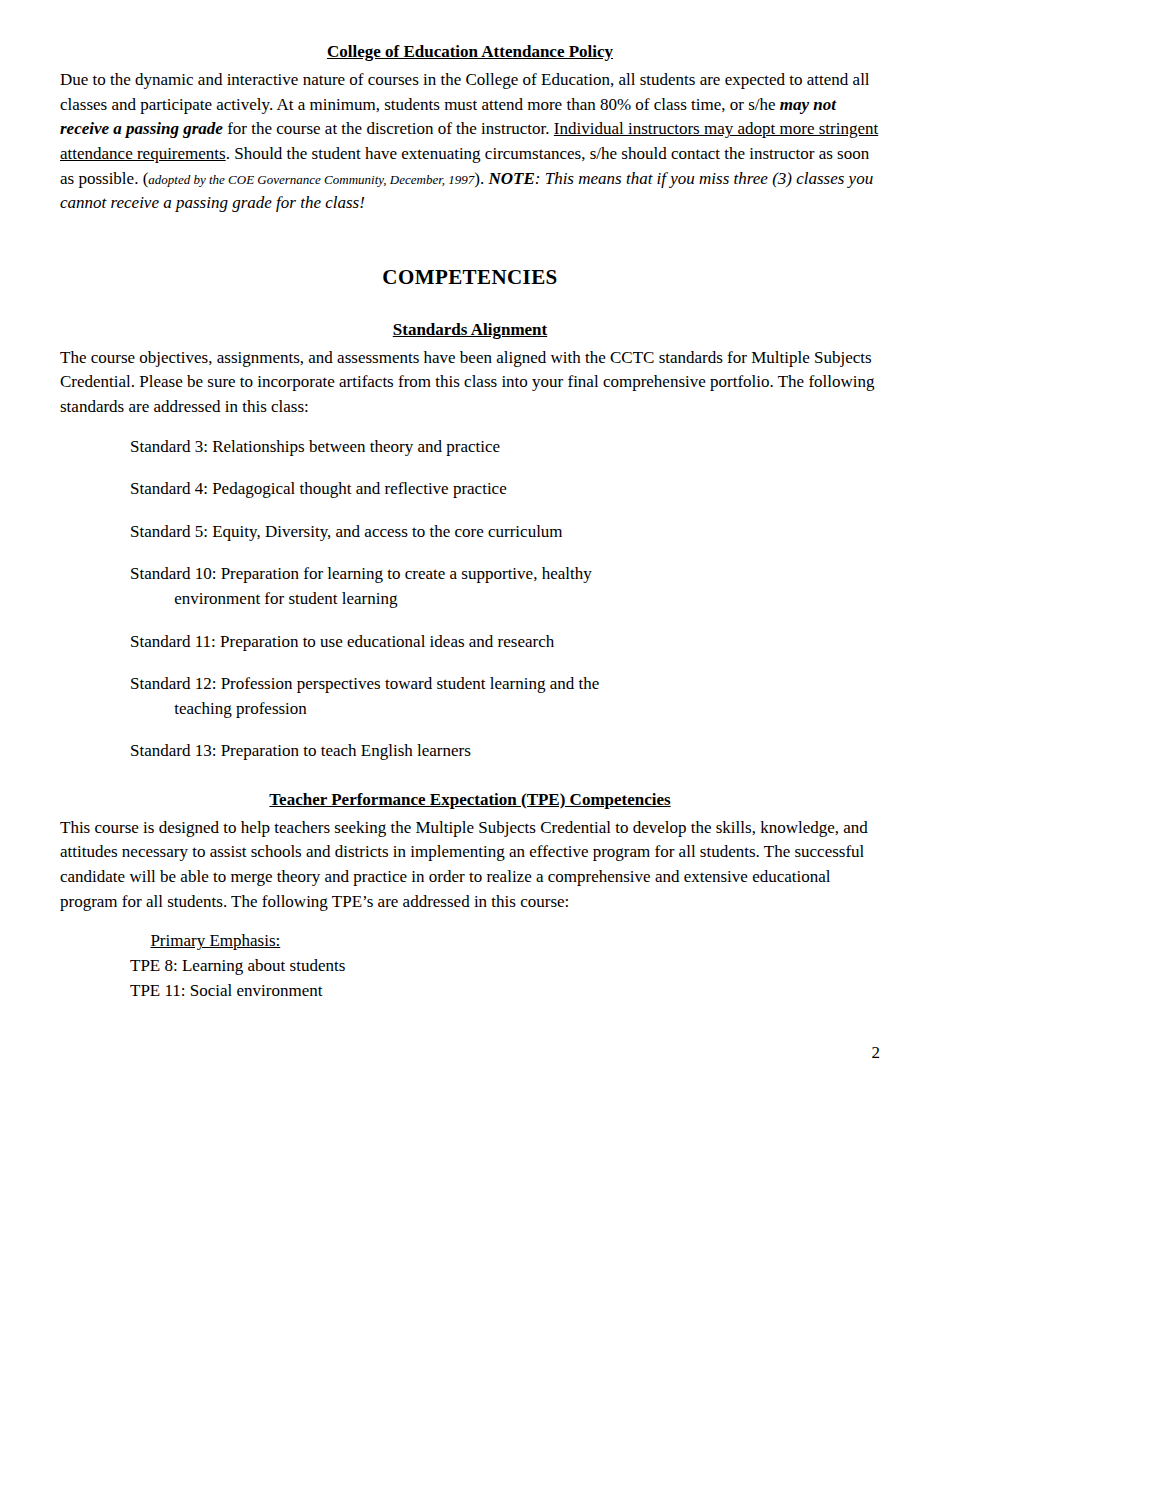College of Education Attendance Policy
Due to the dynamic and interactive nature of courses in the College of Education, all students are expected to attend all classes and participate actively. At a minimum, students must attend more than 80% of class time, or s/he may not receive a passing grade for the course at the discretion of the instructor. Individual instructors may adopt more stringent attendance requirements. Should the student have extenuating circumstances, s/he should contact the instructor as soon as possible. (adopted by the COE Governance Community, December, 1997). NOTE: This means that if you miss three (3) classes you cannot receive a passing grade for the class!
COMPETENCIES
Standards Alignment
The course objectives, assignments, and assessments have been aligned with the CCTC standards for Multiple Subjects Credential. Please be sure to incorporate artifacts from this class into your final comprehensive portfolio. The following standards are addressed in this class:
Standard 3: Relationships between theory and practice
Standard 4: Pedagogical thought and reflective practice
Standard 5: Equity, Diversity, and access to the core curriculum
Standard 10: Preparation for learning to create a supportive, healthy environment for student learning
Standard 11: Preparation to use educational ideas and research
Standard 12: Profession perspectives toward student learning and the teaching profession
Standard 13: Preparation to teach English learners
Teacher Performance Expectation (TPE) Competencies
This course is designed to help teachers seeking the Multiple Subjects Credential to develop the skills, knowledge, and attitudes necessary to assist schools and districts in implementing an effective program for all students. The successful candidate will be able to merge theory and practice in order to realize a comprehensive and extensive educational program for all students. The following TPE’s are addressed in this course:
Primary Emphasis:
TPE 8: Learning about students
TPE 11: Social environment
2